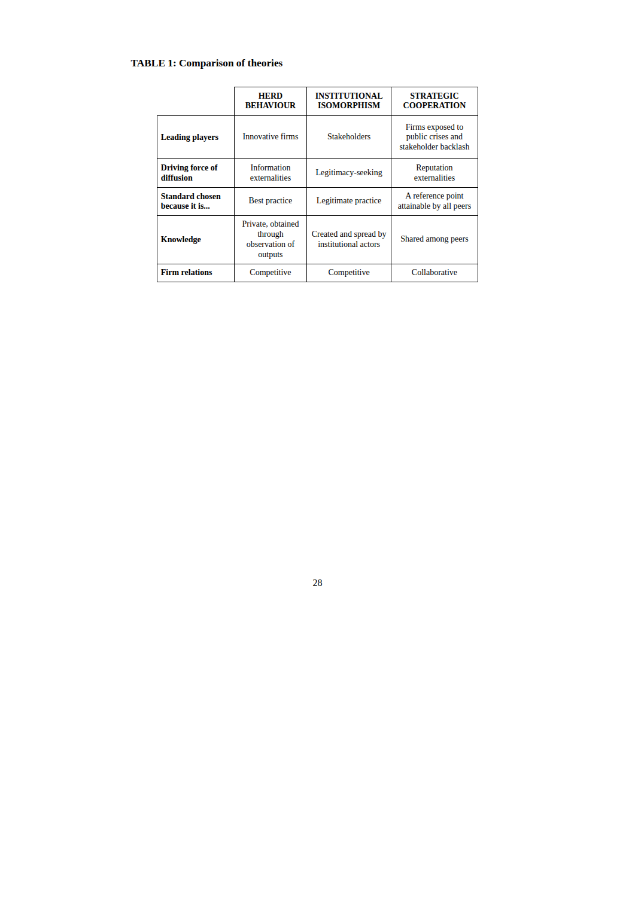TABLE 1: Comparison of theories
| | HERD BEHAVIOUR | INSTITUTIONAL ISOMORPHISM | STRATEGIC COOPERATION |
| --- | --- | --- | --- |
| Leading players | Innovative firms | Stakeholders | Firms exposed to public crises and stakeholder backlash |
| Driving force of diffusion | Information externalities | Legitimacy-seeking | Reputation externalities |
| Standard chosen because it is... | Best practice | Legitimate practice | A reference point attainable by all peers |
| Knowledge | Private, obtained through observation of outputs | Created and spread by institutional actors | Shared among peers |
| Firm relations | Competitive | Competitive | Collaborative |
28